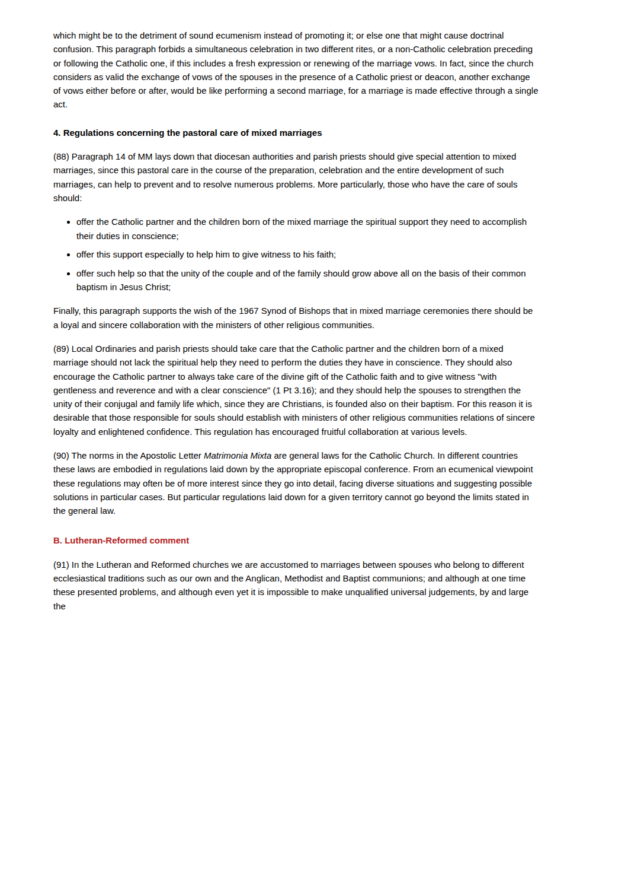which might be to the detriment of sound ecumenism instead of promoting it; or else one that might cause doctrinal confusion. This paragraph forbids a simultaneous celebration in two different rites, or a non-Catholic celebration preceding or following the Catholic one, if this includes a fresh expression or renewing of the marriage vows. In fact, since the church considers as valid the exchange of vows of the spouses in the presence of a Catholic priest or deacon, another exchange of vows either before or after, would be like performing a second marriage, for a marriage is made effective through a single act.
4. Regulations concerning the pastoral care of mixed marriages
(88) Paragraph 14 of MM lays down that diocesan authorities and parish priests should give special attention to mixed marriages, since this pastoral care in the course of the preparation, celebration and the entire development of such marriages, can help to prevent and to resolve numerous problems. More particularly, those who have the care of souls should:
offer the Catholic partner and the children born of the mixed marriage the spiritual support they need to accomplish their duties in conscience;
offer this support especially to help him to give witness to his faith;
offer such help so that the unity of the couple and of the family should grow above all on the basis of their common baptism in Jesus Christ;
Finally, this paragraph supports the wish of the 1967 Synod of Bishops that in mixed marriage ceremonies there should be a loyal and sincere collaboration with the ministers of other religious communities.
(89) Local Ordinaries and parish priests should take care that the Catholic partner and the children born of a mixed marriage should not lack the spiritual help they need to perform the duties they have in conscience. They should also encourage the Catholic partner to always take care of the divine gift of the Catholic faith and to give witness "with gentleness and reverence and with a clear conscience" (1 Pt 3.16); and they should help the spouses to strengthen the unity of their conjugal and family life which, since they are Christians, is founded also on their baptism. For this reason it is desirable that those responsible for souls should establish with ministers of other religious communities relations of sincere loyalty and enlightened confidence. This regulation has encouraged fruitful collaboration at various levels.
(90) The norms in the Apostolic Letter Matrimonia Mixta are general laws for the Catholic Church. In different countries these laws are embodied in regulations laid down by the appropriate episcopal conference. From an ecumenical viewpoint these regulations may often be of more interest since they go into detail, facing diverse situations and suggesting possible solutions in particular cases. But particular regulations laid down for a given territory cannot go beyond the limits stated in the general law.
B. Lutheran-Reformed comment
(91) In the Lutheran and Reformed churches we are accustomed to marriages between spouses who belong to different ecclesiastical traditions such as our own and the Anglican, Methodist and Baptist communions; and although at one time these presented problems, and although even yet it is impossible to make unqualified universal judgements, by and large the